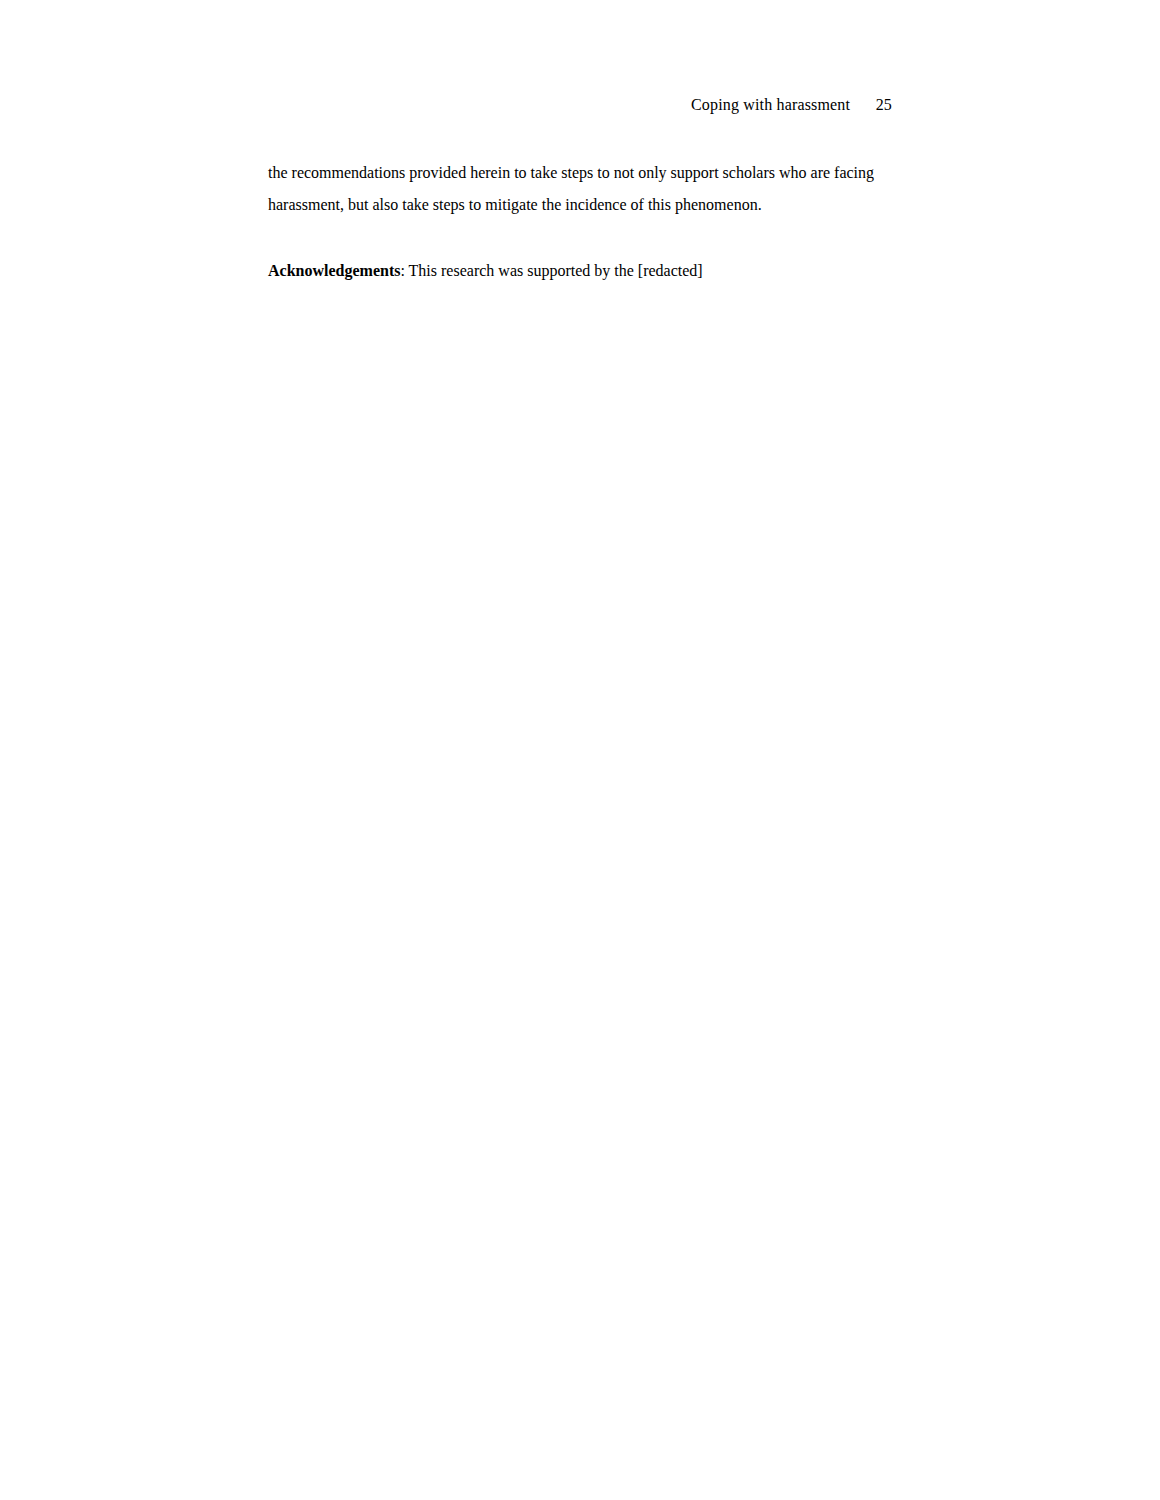Coping with harassment25
the recommendations provided herein to take steps to not only support scholars who are facing harassment, but also take steps to mitigate the incidence of this phenomenon.
Acknowledgements: This research was supported by the [redacted]